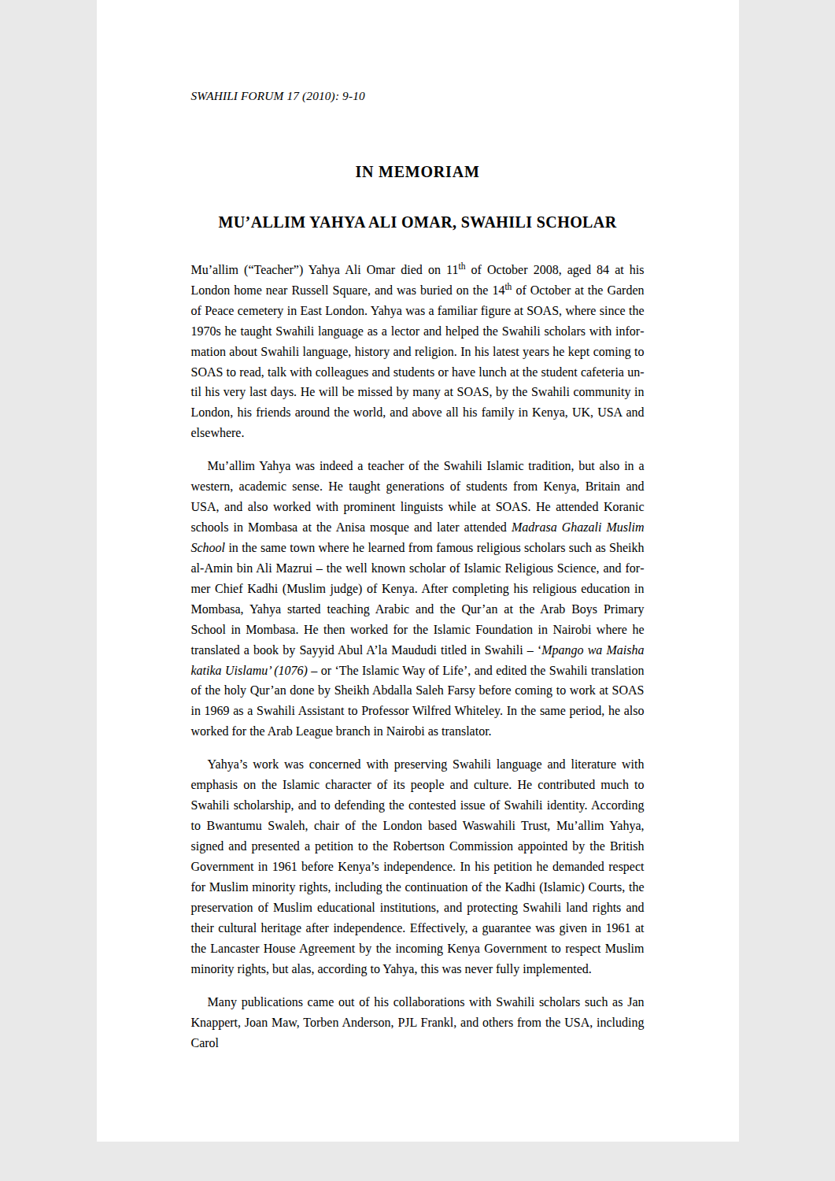SWAHILI FORUM 17 (2010): 9-10
IN MEMORIAM
MU’ALLIM YAHYA ALI OMAR, SWAHILI SCHOLAR
Mu’allim (“Teacher”) Yahya Ali Omar died on 11th of October 2008, aged 84 at his London home near Russell Square, and was buried on the 14th of October at the Garden of Peace cemetery in East London. Yahya was a familiar figure at SOAS, where since the 1970s he taught Swahili language as a lector and helped the Swahili scholars with information about Swahili language, history and religion. In his latest years he kept coming to SOAS to read, talk with colleagues and students or have lunch at the student cafeteria until his very last days. He will be missed by many at SOAS, by the Swahili community in London, his friends around the world, and above all his family in Kenya, UK, USA and elsewhere.
Mu’allim Yahya was indeed a teacher of the Swahili Islamic tradition, but also in a western, academic sense. He taught generations of students from Kenya, Britain and USA, and also worked with prominent linguists while at SOAS. He attended Koranic schools in Mombasa at the Anisa mosque and later attended Madrasa Ghazali Muslim School in the same town where he learned from famous religious scholars such as Sheikh al-Amin bin Ali Mazrui – the well known scholar of Islamic Religious Science, and former Chief Kadhi (Muslim judge) of Kenya. After completing his religious education in Mombasa, Yahya started teaching Arabic and the Qur’an at the Arab Boys Primary School in Mombasa. He then worked for the Islamic Foundation in Nairobi where he translated a book by Sayyid Abul A’la Maududi titled in Swahili – ‘Mpango wa Maisha katika Uislamu’ (1076) – or ‘The Islamic Way of Life’, and edited the Swahili translation of the holy Qur’an done by Sheikh Abdalla Saleh Farsy before coming to work at SOAS in 1969 as a Swahili Assistant to Professor Wilfred Whiteley. In the same period, he also worked for the Arab League branch in Nairobi as translator.
Yahya’s work was concerned with preserving Swahili language and literature with emphasis on the Islamic character of its people and culture. He contributed much to Swahili scholarship, and to defending the contested issue of Swahili identity. According to Bwantumu Swaleh, chair of the London based Waswahili Trust, Mu’allim Yahya, signed and presented a petition to the Robertson Commission appointed by the British Government in 1961 before Kenya’s independence. In his petition he demanded respect for Muslim minority rights, including the continuation of the Kadhi (Islamic) Courts, the preservation of Muslim educational institutions, and protecting Swahili land rights and their cultural heritage after independence. Effectively, a guarantee was given in 1961 at the Lancaster House Agreement by the incoming Kenya Government to respect Muslim minority rights, but alas, according to Yahya, this was never fully implemented.
Many publications came out of his collaborations with Swahili scholars such as Jan Knappert, Joan Maw, Torben Anderson, PJL Frankl, and others from the USA, including Carol